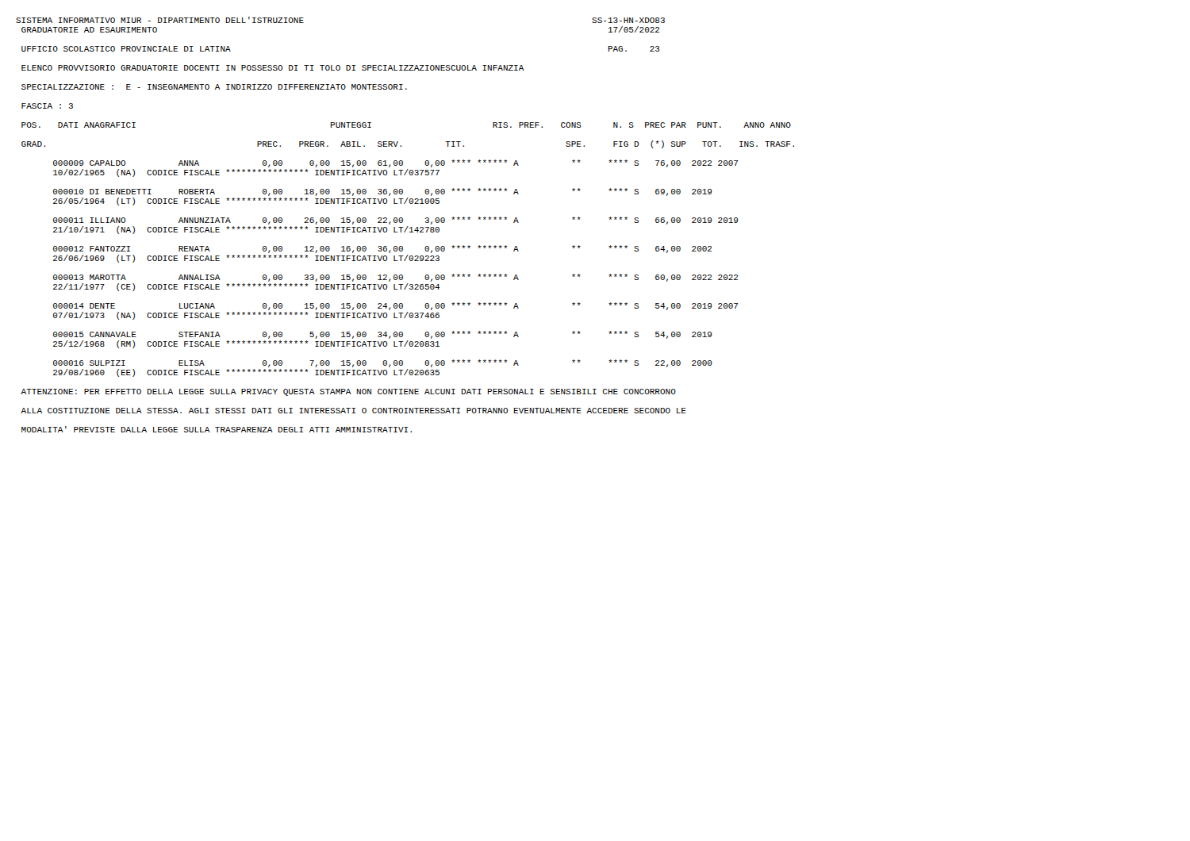SISTEMA INFORMATIVO MIUR - DIPARTIMENTO DELL'ISTRUZIONE                                                       SS-13-HN-XDO83
 GRADUATORIE AD ESAURIMENTO                                                                                      17/05/2022

 UFFICIO SCOLASTICO PROVINCIALE DI LATINA                                                                        PAG.    23

 ELENCO PROVVISORIO GRADUATORIE DOCENTI IN POSSESSO DI TI TOLO DI SPECIALIZZAZIONESCUOLA INFANZIA

 SPECIALIZZAZIONE :  E - INSEGNAMENTO A INDIRIZZO DIFFERENZIATO MONTESSORI.

 FASCIA : 3

 POS.   DATI ANAGRAFICI                                     PUNTEGGI                       RIS. PREF.   CONS      N. S  PREC PAR  PUNT.    ANNO ANNO
                                                                                                                                          
 GRAD.                                        PREC.   PREGR.  ABIL.  SERV.        TIT.                   SPE.     FIG D  (*) SUP   TOT.   INS. TRASF.

       000009 CAPALDO          ANNA            0,00     0,00  15,00  61,00    0,00 **** ****** A          **     **** S   76,00  2022 2007
       10/02/1965  (NA)  CODICE FISCALE **************** IDENTIFICATIVO LT/037577

       000010 DI BENEDETTI     ROBERTA         0,00    18,00  15,00  36,00    0,00 **** ****** A          **     **** S   69,00  2019
       26/05/1964  (LT)  CODICE FISCALE **************** IDENTIFICATIVO LT/021005

       000011 ILLIANO          ANNUNZIATA      0,00    26,00  15,00  22,00    3,00 **** ****** A          **     **** S   66,00  2019 2019
       21/10/1971  (NA)  CODICE FISCALE **************** IDENTIFICATIVO LT/142780

       000012 FANTOZZI         RENATA          0,00    12,00  16,00  36,00    0,00 **** ****** A          **     **** S   64,00  2002
       26/06/1969  (LT)  CODICE FISCALE **************** IDENTIFICATIVO LT/029223

       000013 MAROTTA          ANNALISA        0,00    33,00  15,00  12,00    0,00 **** ****** A          **     **** S   60,00  2022 2022
       22/11/1977  (CE)  CODICE FISCALE **************** IDENTIFICATIVO LT/326504

       000014 DENTE            LUCIANA         0,00    15,00  15,00  24,00    0,00 **** ****** A          **     **** S   54,00  2019 2007
       07/01/1973  (NA)  CODICE FISCALE **************** IDENTIFICATIVO LT/037466

       000015 CANNAVALE        STEFANIA        0,00     5,00  15,00  34,00    0,00 **** ****** A          **     **** S   54,00  2019
       25/12/1968  (RM)  CODICE FISCALE **************** IDENTIFICATIVO LT/020831

       000016 SULPIZI          ELISA           0,00     7,00  15,00   0,00    0,00 **** ****** A          **     **** S   22,00  2000
       29/08/1960  (EE)  CODICE FISCALE **************** IDENTIFICATIVO LT/020635

 ATTENZIONE: PER EFFETTO DELLA LEGGE SULLA PRIVACY QUESTA STAMPA NON CONTIENE ALCUNI DATI PERSONALI E SENSIBILI CHE CONCORRONO

 ALLA COSTITUZIONE DELLA STESSA. AGLI STESSI DATI GLI INTERESSATI O CONTROINTERESSATI POTRANNO EVENTUALMENTE ACCEDERE SECONDO LE

 MODALITA' PREVISTE DALLA LEGGE SULLA TRASPARENZA DEGLI ATTI AMMINISTRATIVI.